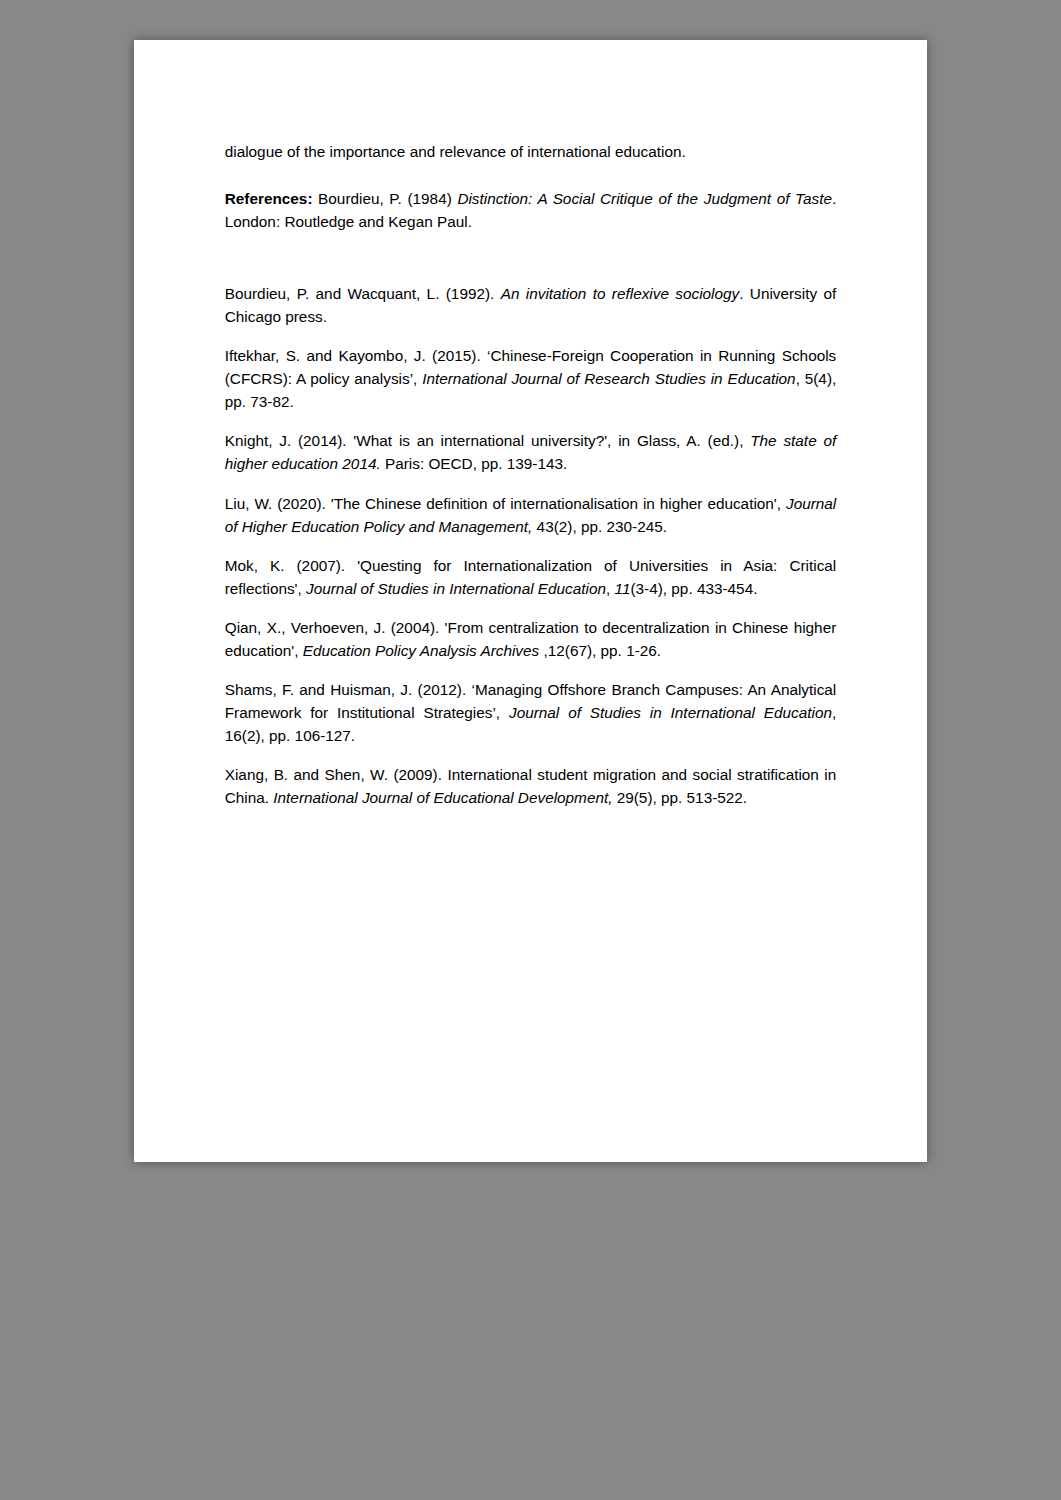dialogue of the importance and relevance of international education.
References: Bourdieu, P. (1984) Distinction: A Social Critique of the Judgment of Taste. London: Routledge and Kegan Paul.
Bourdieu, P. and Wacquant, L. (1992). An invitation to reflexive sociology. University of Chicago press.
Iftekhar, S. and Kayombo, J. (2015). ‘Chinese-Foreign Cooperation in Running Schools (CFCRS): A policy analysis’, International Journal of Research Studies in Education, 5(4), pp. 73-82.
Knight, J. (2014). 'What is an international university?', in Glass, A. (ed.), The state of higher education 2014. Paris: OECD, pp. 139-143.
Liu, W. (2020). 'The Chinese definition of internationalisation in higher education', Journal of Higher Education Policy and Management, 43(2), pp. 230-245.
Mok, K. (2007). 'Questing for Internationalization of Universities in Asia: Critical reflections', Journal of Studies in International Education, 11(3-4), pp. 433-454.
Qian, X., Verhoeven, J. (2004). 'From centralization to decentralization in Chinese higher education', Education Policy Analysis Archives ,12(67), pp. 1-26.
Shams, F. and Huisman, J. (2012). ‘Managing Offshore Branch Campuses: An Analytical Framework for Institutional Strategies’, Journal of Studies in International Education, 16(2), pp. 106-127.
Xiang, B. and Shen, W. (2009). International student migration and social stratification in China. International Journal of Educational Development, 29(5), pp. 513-522.